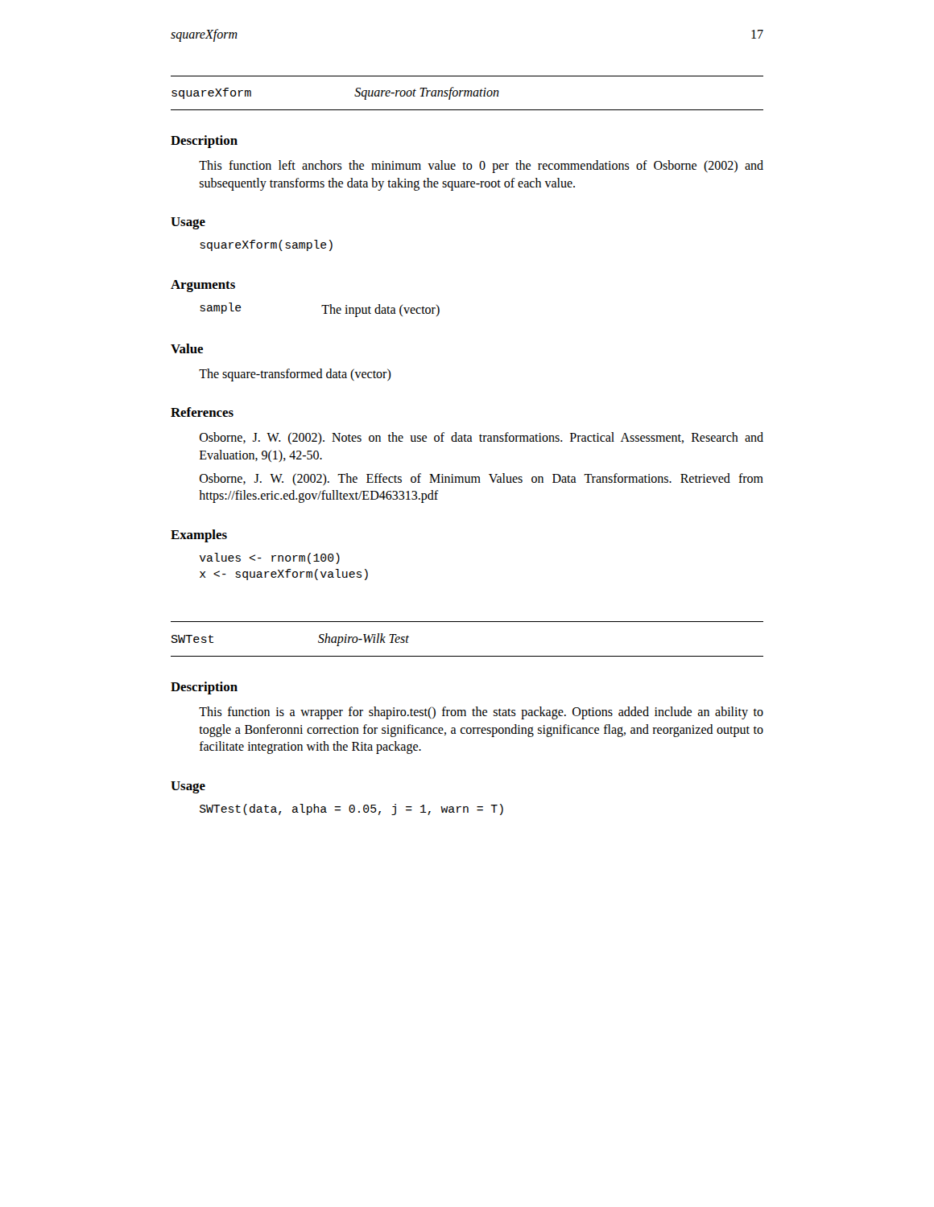squareXform 17
squareXform Square-root Transformation
Description
This function left anchors the minimum value to 0 per the recommendations of Osborne (2002) and subsequently transforms the data by taking the square-root of each value.
Usage
squareXform(sample)
Arguments
sample
The input data (vector)
Value
The square-transformed data (vector)
References
Osborne, J. W. (2002). Notes on the use of data transformations. Practical Assessment, Research and Evaluation, 9(1), 42-50.
Osborne, J. W. (2002). The Effects of Minimum Values on Data Transformations. Retrieved from https://files.eric.ed.gov/fulltext/ED463313.pdf
Examples
values <- rnorm(100)
x <- squareXform(values)
SWTest Shapiro-Wilk Test
Description
This function is a wrapper for shapiro.test() from the stats package. Options added include an ability to toggle a Bonferonni correction for significance, a corresponding significance flag, and reorganized output to facilitate integration with the Rita package.
Usage
SWTest(data, alpha = 0.05, j = 1, warn = T)